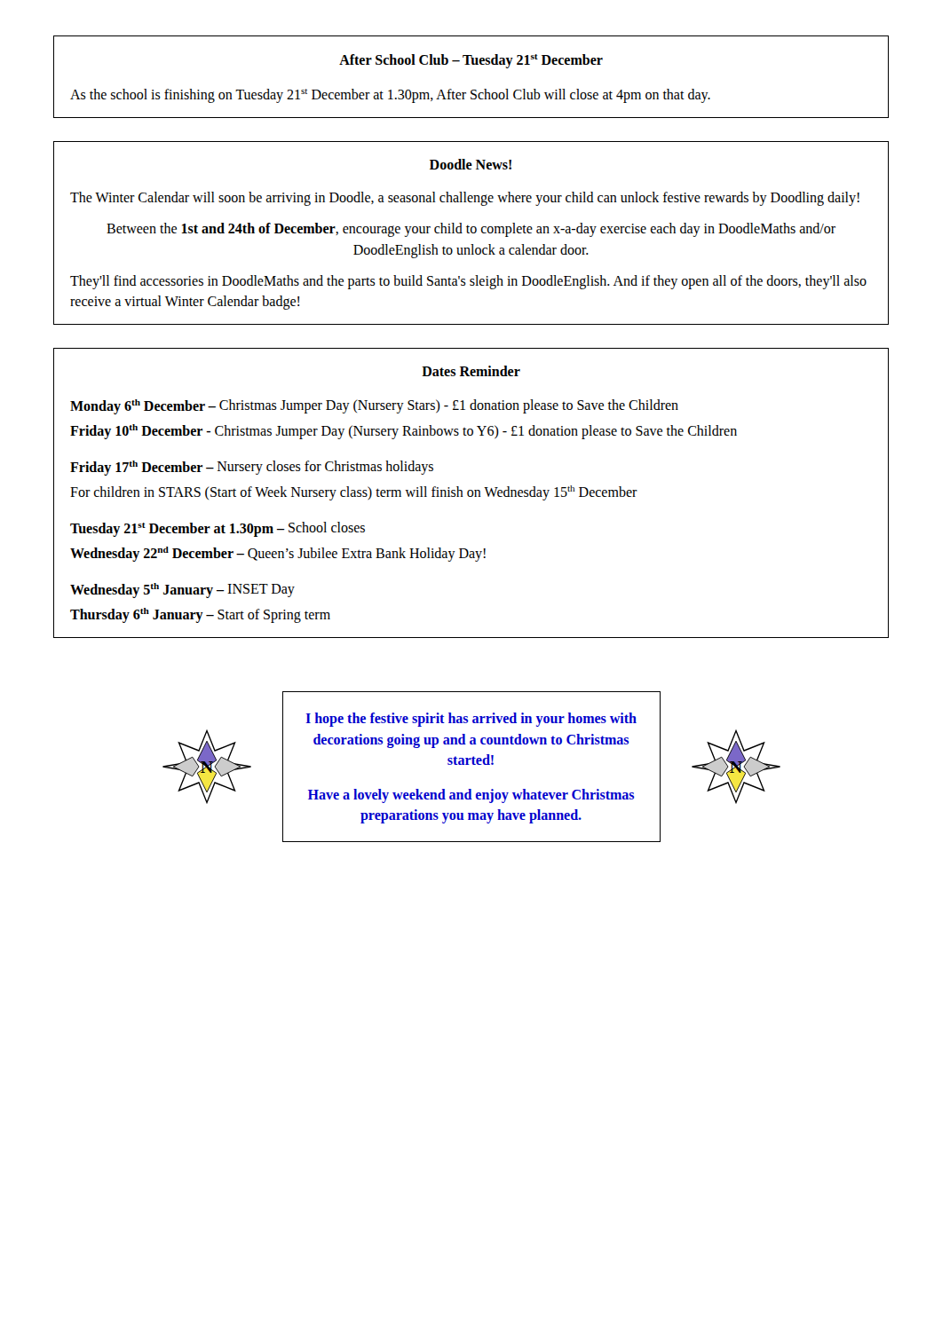After School Club – Tuesday 21st December
As the school is finishing on Tuesday 21st December at 1.30pm, After School Club will close at 4pm on that day.
Doodle News!
The Winter Calendar will soon be arriving in Doodle, a seasonal challenge where your child can unlock festive rewards by Doodling daily!
Between the 1st and 24th of December, encourage your child to complete an x-a-day exercise each day in DoodleMaths and/or DoodleEnglish to unlock a calendar door.
They'll find accessories in DoodleMaths and the parts to build Santa's sleigh in DoodleEnglish. And if they open all of the doors, they'll also receive a virtual Winter Calendar badge!
Dates Reminder
Monday 6th December – Christmas Jumper Day (Nursery Stars) - £1 donation please to Save the Children
Friday 10th December - Christmas Jumper Day (Nursery Rainbows to Y6) - £1 donation please to Save the Children
Friday 17th December – Nursery closes for Christmas holidays
For children in STARS (Start of Week Nursery class) term will finish on Wednesday 15th December
Tuesday 21st December at 1.30pm – School closes
Wednesday 22nd December – Queen’s Jubilee Extra Bank Holiday Day!
Wednesday 5th January – INSET Day
Thursday 6th January – Start of Spring term
N
I hope the festive spirit has arrived in your homes with decorations going up and a countdown to Christmas started!
Have a lovely weekend and enjoy whatever Christmas preparations you may have planned.
N